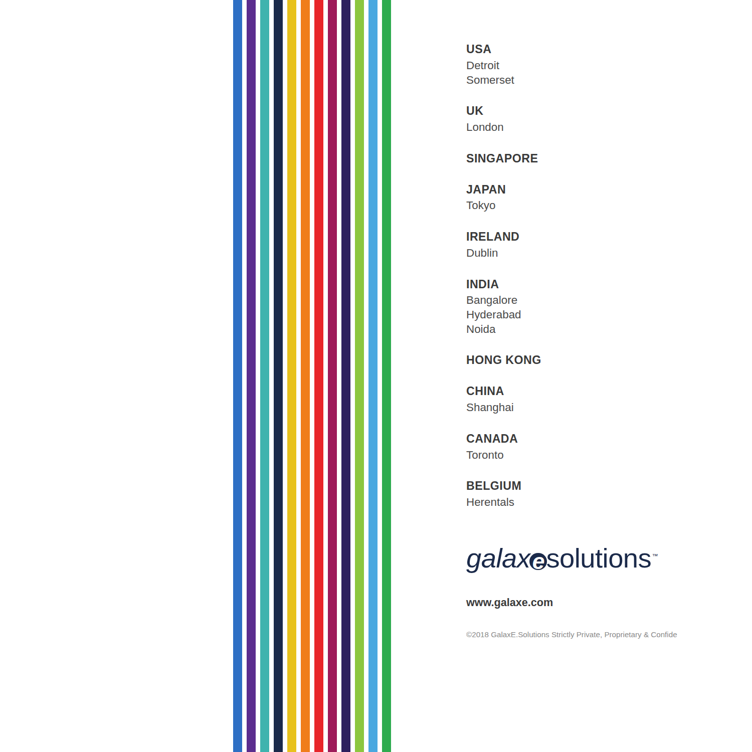GalaxE.Solutions Global Locations
USA
Detroit
Somerset
UK
London
Singapore
Japan
Tokyo
Ireland
Dublin
India
Bangalore
Hyderabad
Noida
Hong Kong
China
Shanghai
Canada
Toronto
Belgium
Herentals
galax esolutions™
www.galaxe.com
©2018 GalaxE.Solutions Strictly Private, Proprietary & Confide